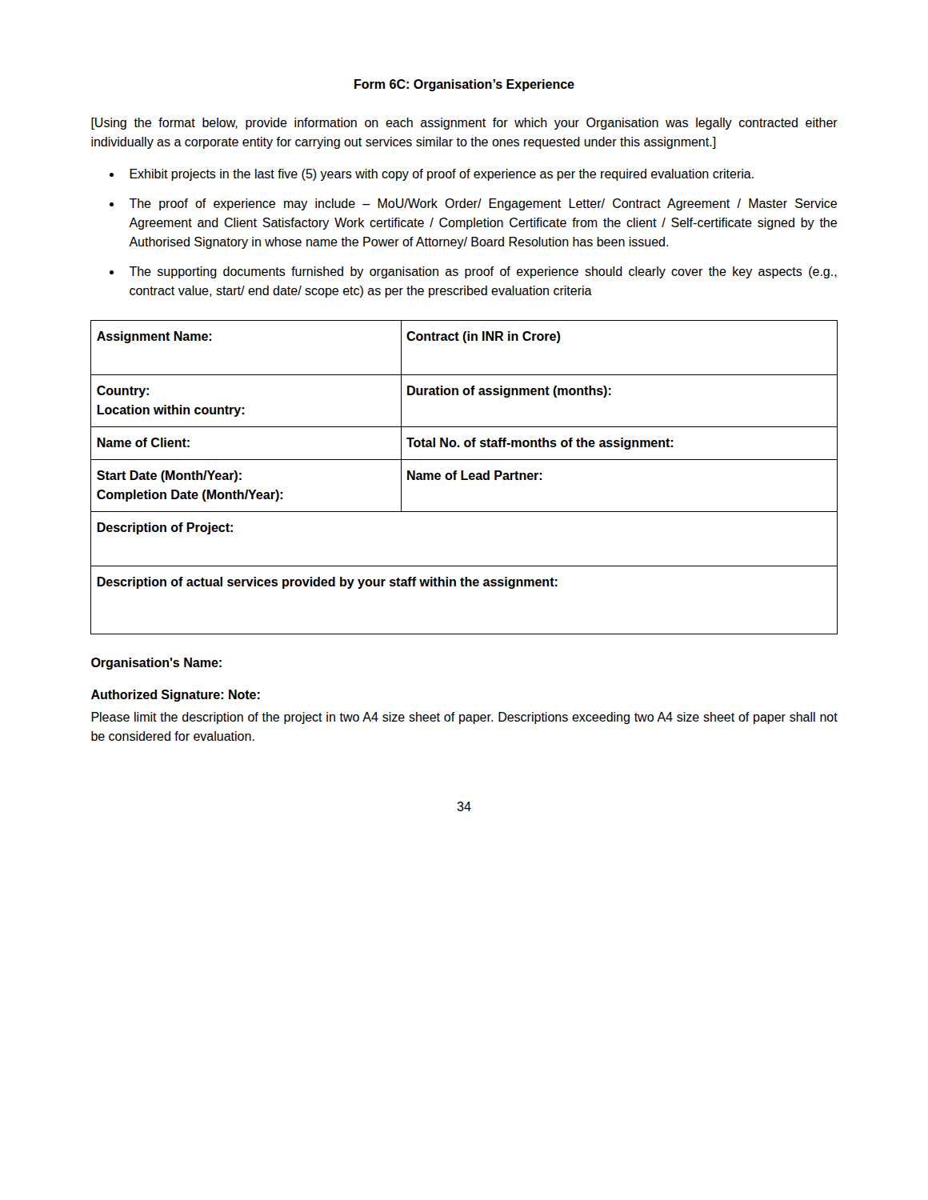Form 6C: Organisation’s Experience
[Using the format below, provide information on each assignment for which your Organisation was legally contracted either individually as a corporate entity for carrying out services similar to the ones requested under this assignment.]
Exhibit projects in the last five (5) years with copy of proof of experience as per the required evaluation criteria.
The proof of experience may include – MoU/Work Order/ Engagement Letter/ Contract Agreement / Master Service Agreement and Client Satisfactory Work certificate / Completion Certificate from the client / Self-certificate signed by the Authorised Signatory in whose name the Power of Attorney/ Board Resolution has been issued.
The supporting documents furnished by organisation as proof of experience should clearly cover the key aspects (e.g., contract value, start/ end date/ scope etc) as per the prescribed evaluation criteria
| Assignment Name: | Contract (in INR in Crore) |
| Country: Location within country: | Duration of assignment (months): |
| Name of Client: | Total No. of staff-months of the assignment: |
| Start Date (Month/Year): Completion Date (Month/Year): | Name of Lead Partner: |
| Description of Project: |
| Description of actual services provided by your staff within the assignment: |
Organisation's Name:
Authorized Signature: Note:
Please limit the description of the project in two A4 size sheet of paper. Descriptions exceeding two A4 size sheet of paper shall not be considered for evaluation.
34